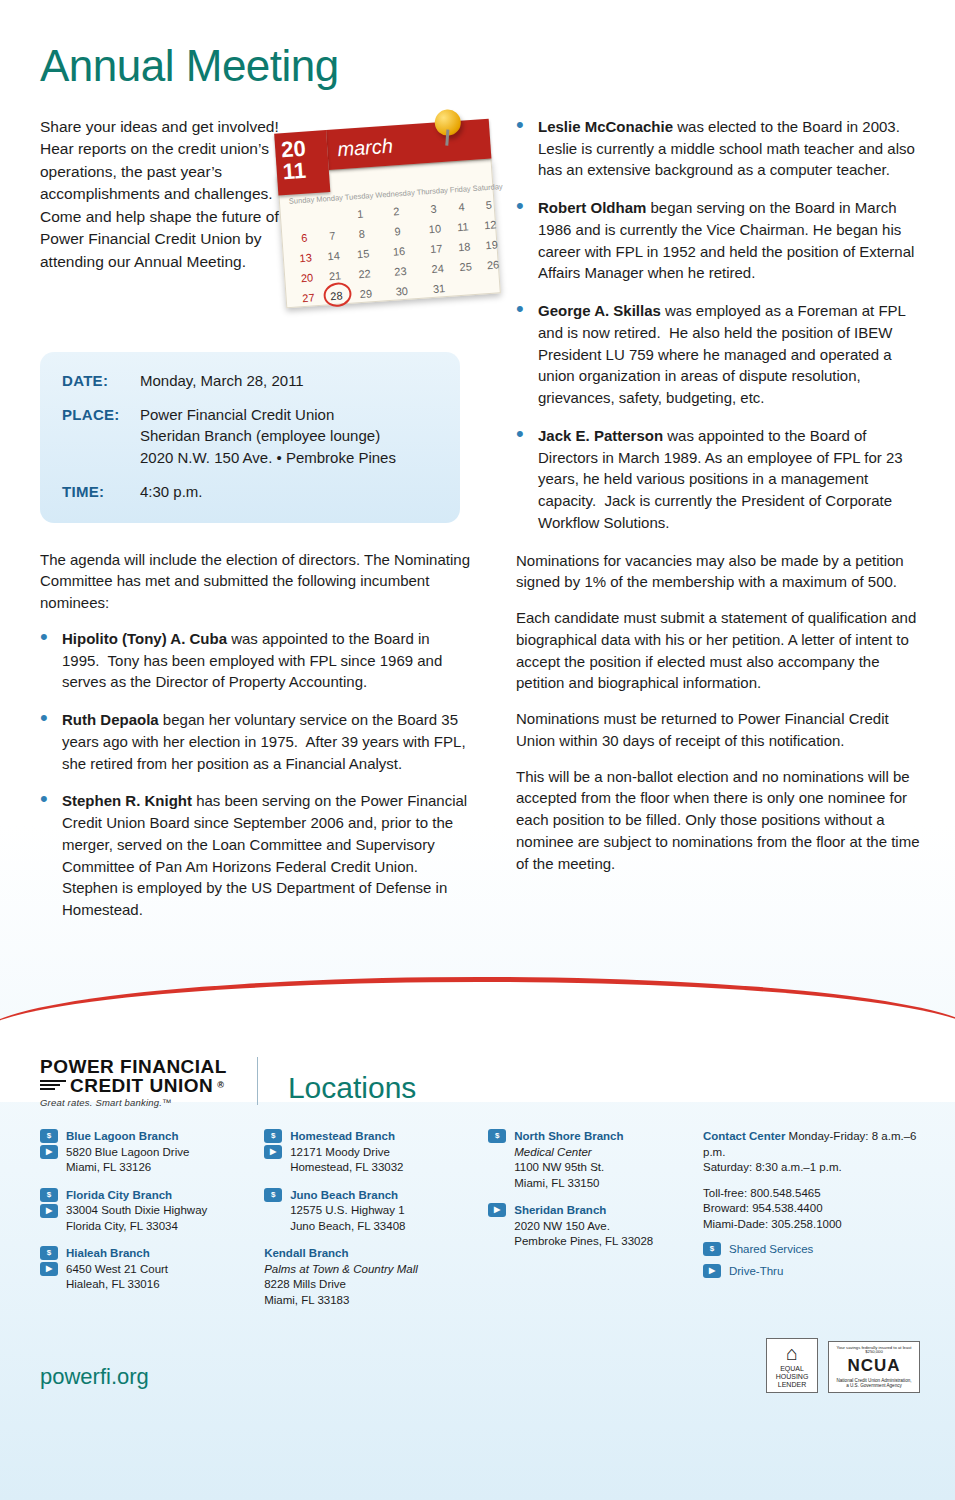Annual Meeting
Share your ideas and get involved! Hear reports on the credit union’s operations, the past year’s accomplishments and challenges. Come and help shape the future of Power Financial Credit Union by attending our Annual Meeting.
2011
march
| Sunday | Monday | Tuesday | Wednesday | Thursday | Friday | Saturday |
| --- | --- | --- | --- | --- | --- | --- |
| | | 1 | 2 | 3 | 4 | 5 |
| 6 | 7 | 8 | 9 | 10 | 11 | 12 |
| 13 | 14 | 15 | 16 | 17 | 18 | 19 |
| 20 | 21 | 22 | 23 | 24 | 25 | 26 |
| 27 | 28 | 29 | 30 | 31 | | |
DATE:
Monday, March 28, 2011
PLACE:
Power Financial Credit Union
Sheridan Branch (employee lounge)
2020 N.W. 150 Ave. • Pembroke Pines
TIME:
4:30 p.m.
The agenda will include the election of directors. The Nominating Committee has met and submitted the following incumbent nominees:
Hipolito (Tony) A. Cuba was appointed to the Board in 1995. Tony has been employed with FPL since 1969 and serves as the Director of Property Accounting.
Ruth Depaola began her voluntary service on the Board 35 years ago with her election in 1975. After 39 years with FPL, she retired from her position as a Financial Analyst.
Stephen R. Knight has been serving on the Power Financial Credit Union Board since September 2006 and, prior to the merger, served on the Loan Committee and Supervisory Committee of Pan Am Horizons Federal Credit Union. Stephen is employed by the US Department of Defense in Homestead.
Leslie McConachie was elected to the Board in 2003. Leslie is currently a middle school math teacher and also has an extensive background as a computer teacher.
Robert Oldham began serving on the Board in March 1986 and is currently the Vice Chairman. He began his career with FPL in 1952 and held the position of External Affairs Manager when he retired.
George A. Skillas was employed as a Foreman at FPL and is now retired. He also held the position of IBEW President LU 759 where he managed and operated a union organization in areas of dispute resolution, grievances, safety, budgeting, etc.
Jack E. Patterson was appointed to the Board of Directors in March 1989. As an employee of FPL for 23 years, he held various positions in a management capacity. Jack is currently the President of Corporate Workflow Solutions.
Nominations for vacancies may also be made by a petition signed by 1% of the membership with a maximum of 500.
Each candidate must submit a statement of qualification and biographical data with his or her petition. A letter of intent to accept the position if elected must also accompany the petition and biographical information.
Nominations must be returned to Power Financial Credit Union within 30 days of receipt of this notification.
This will be a non-ballot election and no nominations will be accepted from the floor when there is only one nominee for each position to be filled. Only those positions without a nominee are subject to nominations from the floor at the time of the meeting.
POWER FINANCIAL
CREDIT UNION®
Great rates. Smart banking.™
Locations
$ ▶ Blue Lagoon Branch 5820 Blue Lagoon Drive
Miami, FL 33126
$ ▶ Florida City Branch 33004 South Dixie Highway
Florida City, FL 33034
$ ▶ Hialeah Branch 6450 West 21 Court
Hialeah, FL 33016
$ ▶ Homestead Branch 12171 Moody Drive
Homestead, FL 33032
$ Juno Beach Branch 12575 U.S. Highway 1
Juno Beach, FL 33408
Kendall Branch Palms at Town & Country Mall
8228 Mills Drive
Miami, FL 33183
$ North Shore Branch Medical Center
1100 NW 95th St.
Miami, FL 33150
▶ Sheridan Branch 2020 NW 150 Ave.
Pembroke Pines, FL 33028
Contact Center Monday-Friday: 8 a.m.–6 p.m.
Saturday: 8:30 a.m.–1 p.m.
Toll-free: 800.548.5465
Broward: 954.538.4400
Miami-Dade: 305.258.1000
$Shared Services
▶Drive-Thru
powerfi.org
⌂ EQUAL HOUSING
LENDER
Your savings federally insured to at least $250,000 NCUA National Credit Union Administration, a U.S. Government Agency